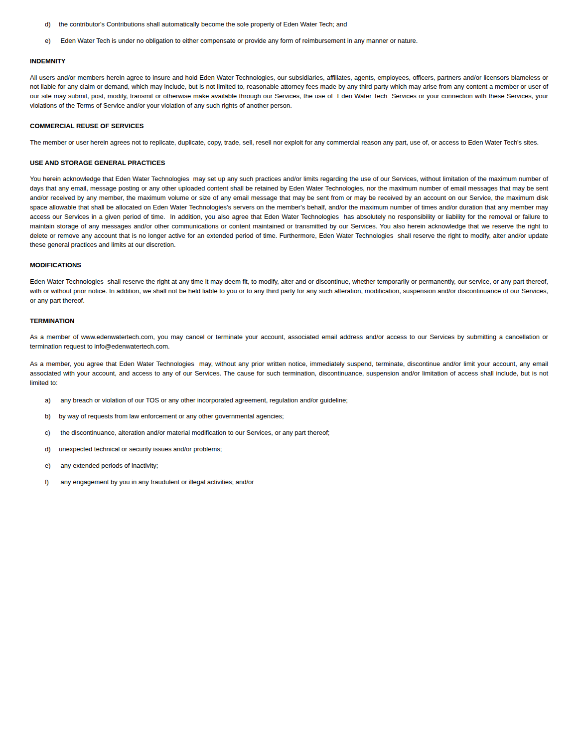d) the contributor's Contributions shall automatically become the sole property of Eden Water Tech; and
e) Eden Water Tech is under no obligation to either compensate or provide any form of reimbursement in any manner or nature.
INDEMNITY
All users and/or members herein agree to insure and hold Eden Water Technologies, our subsidiaries, affiliates, agents, employees, officers, partners and/or licensors blameless or not liable for any claim or demand, which may include, but is not limited to, reasonable attorney fees made by any third party which may arise from any content a member or user of our site may submit, post, modify, transmit or otherwise make available through our Services, the use of Eden Water Tech Services or your connection with these Services, your violations of the Terms of Service and/or your violation of any such rights of another person.
COMMERCIAL REUSE OF SERVICES
The member or user herein agrees not to replicate, duplicate, copy, trade, sell, resell nor exploit for any commercial reason any part, use of, or access to Eden Water Tech's sites.
USE AND STORAGE GENERAL PRACTICES
You herein acknowledge that Eden Water Technologies may set up any such practices and/or limits regarding the use of our Services, without limitation of the maximum number of days that any email, message posting or any other uploaded content shall be retained by Eden Water Technologies, nor the maximum number of email messages that may be sent and/or received by any member, the maximum volume or size of any email message that may be sent from or may be received by an account on our Service, the maximum disk space allowable that shall be allocated on Eden Water Technologies's servers on the member's behalf, and/or the maximum number of times and/or duration that any member may access our Services in a given period of time. In addition, you also agree that Eden Water Technologies has absolutely no responsibility or liability for the removal or failure to maintain storage of any messages and/or other communications or content maintained or transmitted by our Services. You also herein acknowledge that we reserve the right to delete or remove any account that is no longer active for an extended period of time. Furthermore, Eden Water Technologies shall reserve the right to modify, alter and/or update these general practices and limits at our discretion.
MODIFICATIONS
Eden Water Technologies shall reserve the right at any time it may deem fit, to modify, alter and or discontinue, whether temporarily or permanently, our service, or any part thereof, with or without prior notice. In addition, we shall not be held liable to you or to any third party for any such alteration, modification, suspension and/or discontinuance of our Services, or any part thereof.
TERMINATION
As a member of www.edenwatertech.com, you may cancel or terminate your account, associated email address and/or access to our Services by submitting a cancellation or termination request to info@edenwatertech.com.
As a member, you agree that Eden Water Technologies may, without any prior written notice, immediately suspend, terminate, discontinue and/or limit your account, any email associated with your account, and access to any of our Services. The cause for such termination, discontinuance, suspension and/or limitation of access shall include, but is not limited to:
a) any breach or violation of our TOS or any other incorporated agreement, regulation and/or guideline;
b) by way of requests from law enforcement or any other governmental agencies;
c) the discontinuance, alteration and/or material modification to our Services, or any part thereof;
d) unexpected technical or security issues and/or problems;
e) any extended periods of inactivity;
f) any engagement by you in any fraudulent or illegal activities; and/or